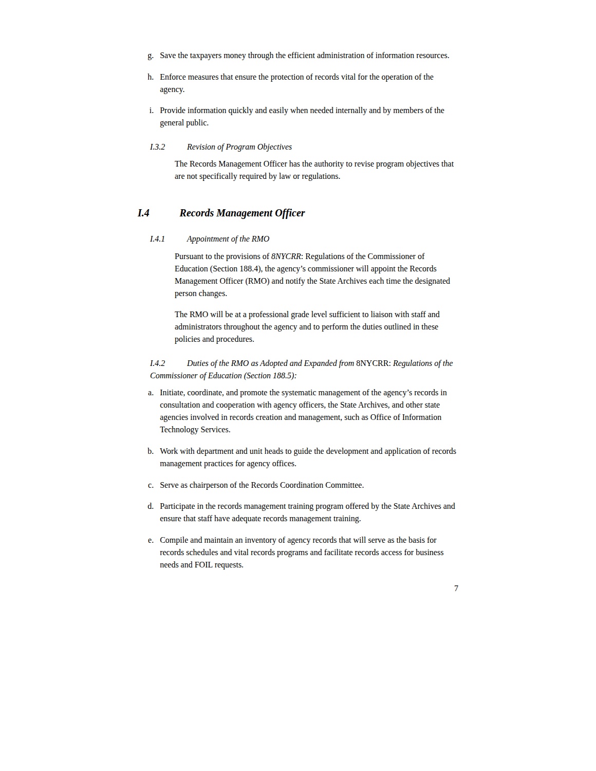Save the taxpayers money through the efficient administration of information resources.
Enforce measures that ensure the protection of records vital for the operation of the agency.
Provide information quickly and easily when needed internally and by members of the general public.
I.3.2 Revision of Program Objectives
The Records Management Officer has the authority to revise program objectives that are not specifically required by law or regulations.
I.4 Records Management Officer
I.4.1 Appointment of the RMO
Pursuant to the provisions of 8NYCRR: Regulations of the Commissioner of Education (Section 188.4), the agency’s commissioner will appoint the Records Management Officer (RMO) and notify the State Archives each time the designated person changes.
The RMO will be at a professional grade level sufficient to liaison with staff and administrators throughout the agency and to perform the duties outlined in these policies and procedures.
I.4.2 Duties of the RMO as Adopted and Expanded from 8NYCRR: Regulations of the Commissioner of Education (Section 188.5):
Initiate, coordinate, and promote the systematic management of the agency’s records in consultation and cooperation with agency officers, the State Archives, and other state agencies involved in records creation and management, such as Office of Information Technology Services.
Work with department and unit heads to guide the development and application of records management practices for agency offices.
Serve as chairperson of the Records Coordination Committee.
Participate in the records management training program offered by the State Archives and ensure that staff have adequate records management training.
Compile and maintain an inventory of agency records that will serve as the basis for records schedules and vital records programs and facilitate records access for business needs and FOIL requests.
7